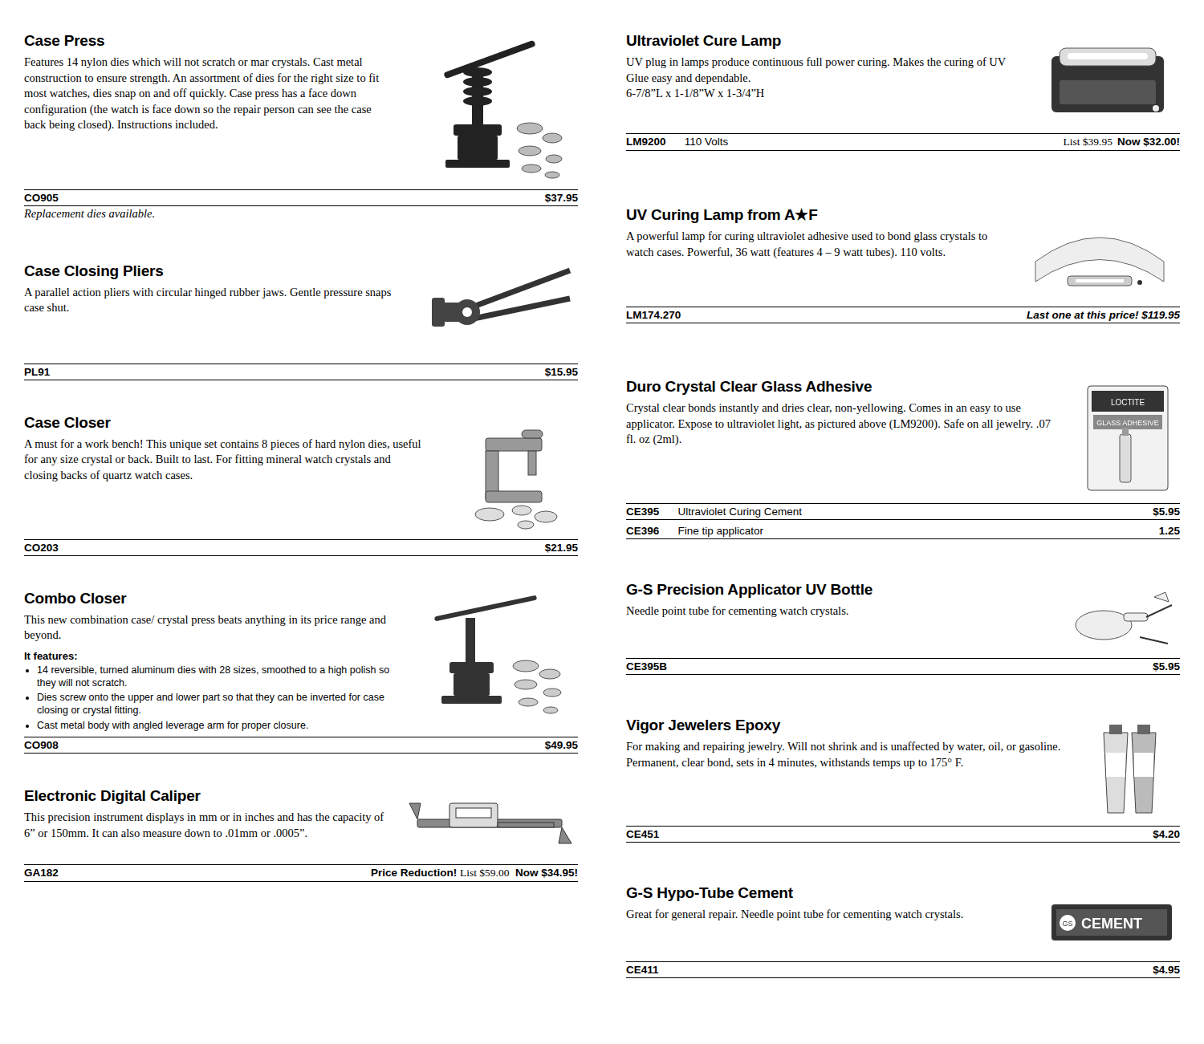Case Press
Features 14 nylon dies which will not scratch or mar crystals. Cast metal construction to ensure strength. An assortment of dies for the right size to fit most watches, dies snap on and off quickly. Case press has a face down configuration (the watch is face down so the repair person can see the case back being closed). Instructions included.
CO905 $37.95
Replacement dies available.
Case Closing Pliers
A parallel action pliers with circular hinged rubber jaws. Gentle pressure snaps case shut.
PL91 $15.95
Case Closer
A must for a work bench! This unique set contains 8 pieces of hard nylon dies, useful for any size crystal or back. Built to last. For fitting mineral watch crystals and closing backs of quartz watch cases.
CO203 $21.95
Combo Closer
This new combination case/ crystal press beats anything in its price range and beyond.
It features:
14 reversible, turned aluminum dies with 28 sizes, smoothed to a high polish so they will not scratch.
Dies screw onto the upper and lower part so that they can be inverted for case closing or crystal fitting.
Cast metal body with angled leverage arm for proper closure.
CO908 $49.95
Electronic Digital Caliper
This precision instrument displays in mm or in inches and has the capacity of 6” or 150mm. It can also measure down to .01mm or .0005”.
GA182 Price Reduction! List $59.00 Now $34.95!
Ultraviolet Cure Lamp
UV plug in lamps produce continuous full power curing. Makes the curing of UV Glue easy and dependable.
6-7/8”L x 1-1/8”W x 1-3/4”H
LM9200 110 Volts List $39.95 Now $32.00!
UV Curing Lamp from A★F
A powerful lamp for curing ultraviolet adhesive used to bond glass crystals to watch cases. Powerful, 36 watt (features 4 – 9 watt tubes). 110 volts.
LM174.270 Last one at this price! $119.95
Duro Crystal Clear Glass Adhesive
Crystal clear bonds instantly and dries clear, non-yellowing. Comes in an easy to use applicator. Expose to ultraviolet light, as pictured above (LM9200). Safe on all jewelry. .07 fl. oz (2ml).
CE395 Ultraviolet Curing Cement $5.95
CE396 Fine tip applicator 1.25
G-S Precision Applicator UV Bottle
Needle point tube for cementing watch crystals.
CE395B $5.95
Vigor Jewelers Epoxy
For making and repairing jewelry. Will not shrink and is unaffected by water, oil, or gasoline. Permanent, clear bond, sets in 4 minutes, withstands temps up to 175° F.
CE451 $4.20
G-S Hypo-Tube Cement
Great for general repair. Needle point tube for cementing watch crystals.
CE411 $4.95